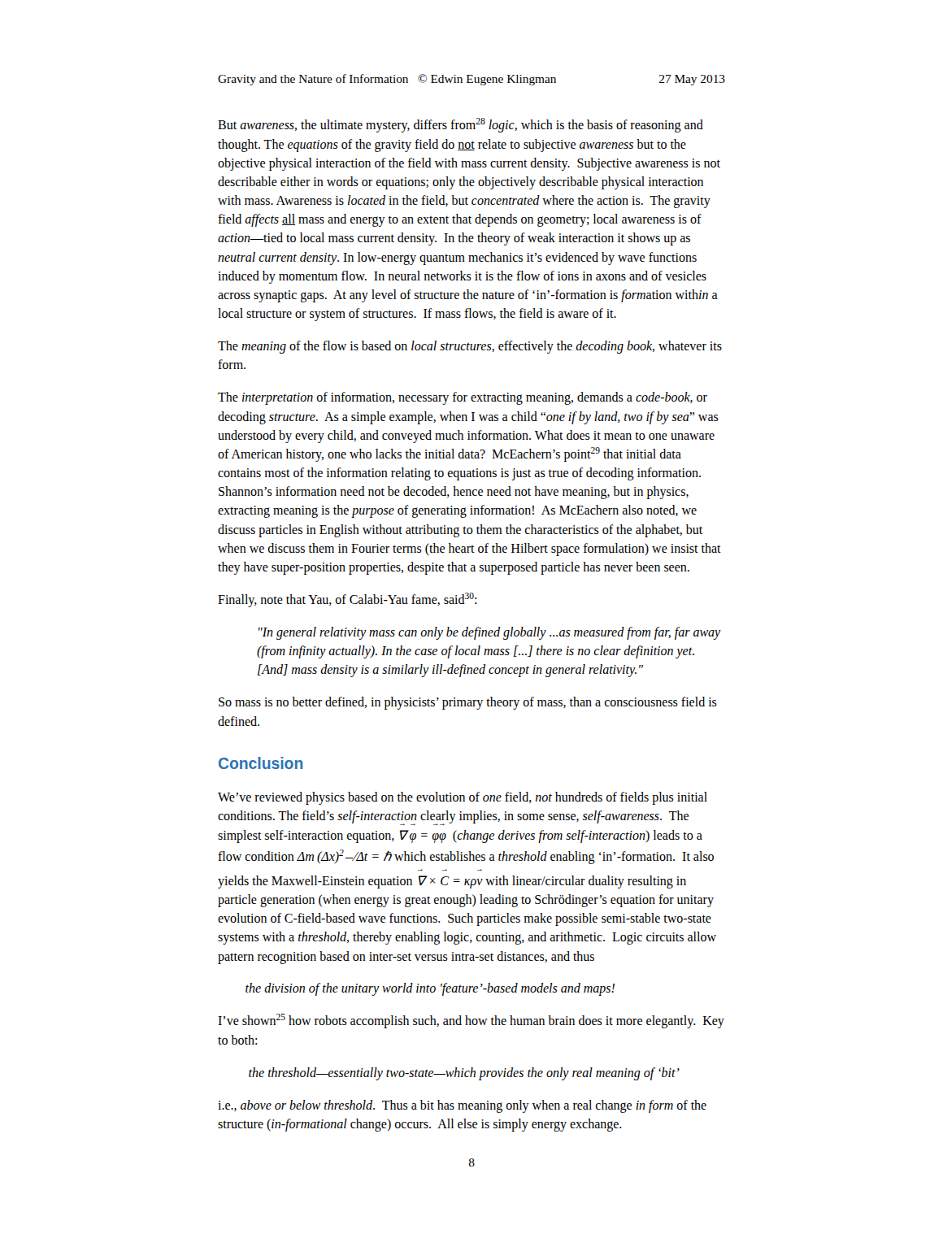Gravity and the Nature of Information © Edwin Eugene Klingman 27 May 2013
But awareness, the ultimate mystery, differs from28 logic, which is the basis of reasoning and thought. The equations of the gravity field do not relate to subjective awareness but to the objective physical interaction of the field with mass current density. Subjective awareness is not describable either in words or equations; only the objectively describable physical interaction with mass. Awareness is located in the field, but concentrated where the action is. The gravity field affects all mass and energy to an extent that depends on geometry; local awareness is of action—tied to local mass current density. In the theory of weak interaction it shows up as neutral current density. In low-energy quantum mechanics it’s evidenced by wave functions induced by momentum flow. In neural networks it is the flow of ions in axons and of vesicles across synaptic gaps. At any level of structure the nature of ‘in’-formation is formation within a local structure or system of structures. If mass flows, the field is aware of it.
The meaning of the flow is based on local structures, effectively the decoding book, whatever its form.
The interpretation of information, necessary for extracting meaning, demands a code-book, or decoding structure. As a simple example, when I was a child “one if by land, two if by sea” was understood by every child, and conveyed much information. What does it mean to one unaware of American history, one who lacks the initial data? McEachern’s point29 that initial data contains most of the information relating to equations is just as true of decoding information. Shannon’s information need not be decoded, hence need not have meaning, but in physics, extracting meaning is the purpose of generating information! As McEachern also noted, we discuss particles in English without attributing to them the characteristics of the alphabet, but when we discuss them in Fourier terms (the heart of the Hilbert space formulation) we insist that they have super-position properties, despite that a superposed particle has never been seen.
Finally, note that Yau, of Calabi-Yau fame, said30:
"In general relativity mass can only be defined globally ...as measured from far, far away (from infinity actually). In the case of local mass [...] there is no clear definition yet. [And] mass density is a similarly ill-defined concept in general relativity."
So mass is no better defined, in physicists’ primary theory of mass, than a consciousness field is defined.
Conclusion
We’ve reviewed physics based on the evolution of one field, not hundreds of fields plus initial conditions. The field’s self-interaction clearly implies, in some sense, self-awareness. The simplest self-interaction equation, ∇ φ = φφ (change derives from self-interaction) leads to a flow condition Δm (Δx)2 ⁄Δt = ℏ which establishes a threshold enabling ‘in’-formation. It also yields the Maxwell-Einstein equation ∇ × C = κρv with linear/circular duality resulting in particle generation (when energy is great enough) leading to Schrödinger’s equation for unitary evolution of C-field-based wave functions. Such particles make possible semi-stable two-state systems with a threshold, thereby enabling logic, counting, and arithmetic. Logic circuits allow pattern recognition based on inter-set versus intra-set distances, and thus
the division of the unitary world into 'feature’-based models and maps!
I’ve shown25 how robots accomplish such, and how the human brain does it more elegantly. Key to both:
the threshold—essentially two-state—which provides the only real meaning of ‘bit’
i.e., above or below threshold. Thus a bit has meaning only when a real change in form of the structure (in-formational change) occurs. All else is simply energy exchange.
8